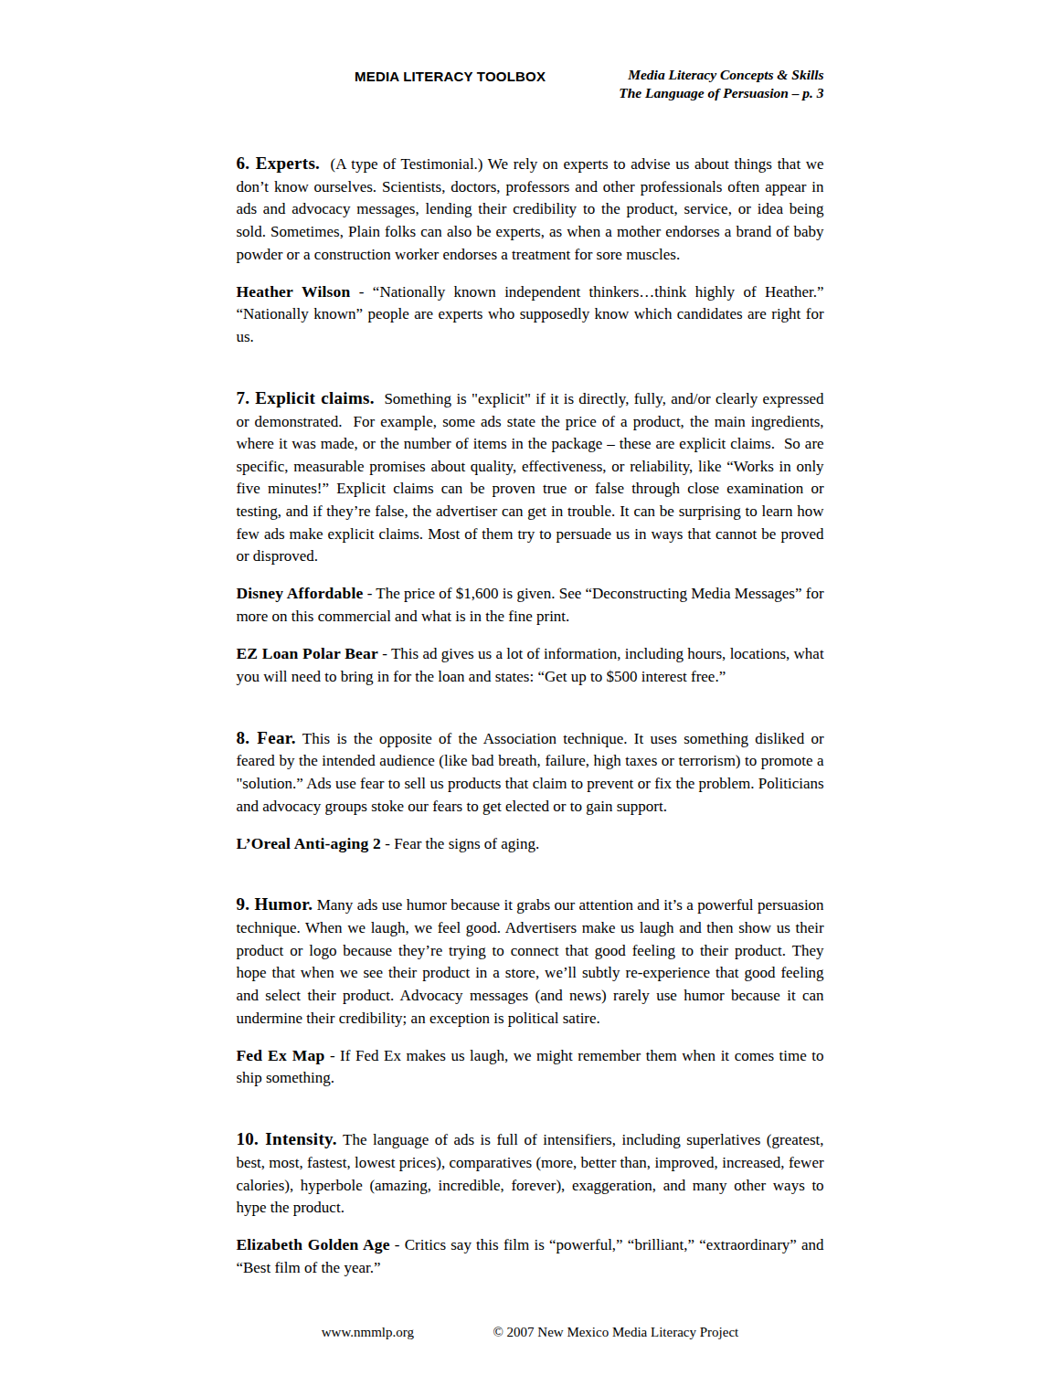MEDIA LITERACY TOOLBOX
Media Literacy Concepts & Skills
The Language of Persuasion – p. 3
6. Experts. (A type of Testimonial.) We rely on experts to advise us about things that we don’t know ourselves. Scientists, doctors, professors and other professionals often appear in ads and advocacy messages, lending their credibility to the product, service, or idea being sold. Sometimes, Plain folks can also be experts, as when a mother endorses a brand of baby powder or a construction worker endorses a treatment for sore muscles.
Heather Wilson - “Nationally known independent thinkers…think highly of Heather.” “Nationally known” people are experts who supposedly know which candidates are right for us.
7. Explicit claims. Something is "explicit" if it is directly, fully, and/or clearly expressed or demonstrated. For example, some ads state the price of a product, the main ingredients, where it was made, or the number of items in the package – these are explicit claims. So are specific, measurable promises about quality, effectiveness, or reliability, like “Works in only five minutes!” Explicit claims can be proven true or false through close examination or testing, and if they’re false, the advertiser can get in trouble. It can be surprising to learn how few ads make explicit claims. Most of them try to persuade us in ways that cannot be proved or disproved.
Disney Affordable - The price of $1,600 is given. See “Deconstructing Media Messages” for more on this commercial and what is in the fine print.
EZ Loan Polar Bear - This ad gives us a lot of information, including hours, locations, what you will need to bring in for the loan and states: “Get up to $500 interest free.”
8. Fear. This is the opposite of the Association technique. It uses something disliked or feared by the intended audience (like bad breath, failure, high taxes or terrorism) to promote a "solution.” Ads use fear to sell us products that claim to prevent or fix the problem. Politicians and advocacy groups stoke our fears to get elected or to gain support.
L’Oreal Anti-aging 2 - Fear the signs of aging.
9. Humor. Many ads use humor because it grabs our attention and it’s a powerful persuasion technique. When we laugh, we feel good. Advertisers make us laugh and then show us their product or logo because they’re trying to connect that good feeling to their product. They hope that when we see their product in a store, we’ll subtly re-experience that good feeling and select their product. Advocacy messages (and news) rarely use humor because it can undermine their credibility; an exception is political satire.
Fed Ex Map - If Fed Ex makes us laugh, we might remember them when it comes time to ship something.
10. Intensity. The language of ads is full of intensifiers, including superlatives (greatest, best, most, fastest, lowest prices), comparatives (more, better than, improved, increased, fewer calories), hyperbole (amazing, incredible, forever), exaggeration, and many other ways to hype the product.
Elizabeth Golden Age - Critics say this film is “powerful,” “brilliant,” “extraordinary” and “Best film of the year.”
www.nmmlp.org © 2007 New Mexico Media Literacy Project